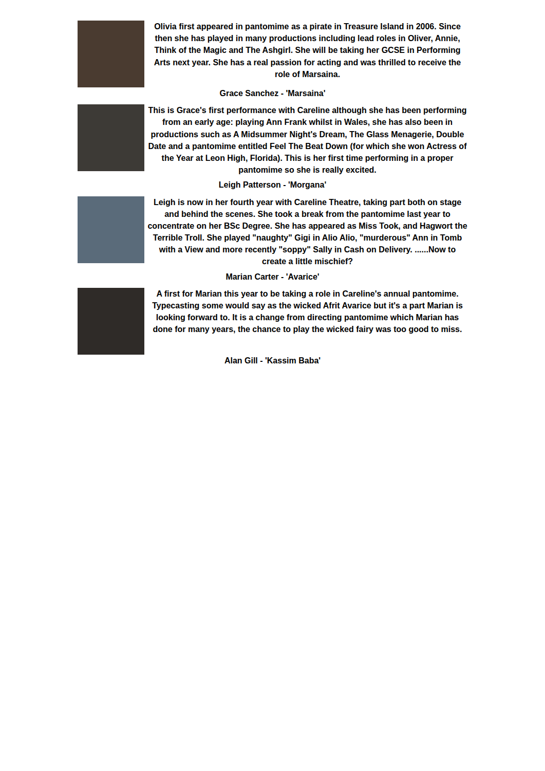Olivia first appeared in pantomime as a pirate in Treasure Island in 2006. Since then she has played in many productions including lead roles in Oliver, Annie, Think of the Magic and The Ashgirl. She will be taking her GCSE in Performing Arts next year. She has a real passion for acting and was thrilled to receive the role of Marsaina.
Grace Sanchez - 'Marsaina'
This is Grace's first performance with Careline although she has been performing from an early age: playing Ann Frank whilst in Wales, she has also been in productions such as A Midsummer Night's Dream, The Glass Menagerie, Double Date and a pantomime entitled Feel The Beat Down (for which she won Actress of the Year at Leon High, Florida). This is her first time performing in a proper pantomime so she is really excited.
Leigh Patterson - 'Morgana'
Leigh is now in her fourth year with Careline Theatre, taking part both on stage and behind the scenes. She took a break from the pantomime last year to concentrate on her BSc Degree. She has appeared as Miss Took, and Hagwort the Terrible Troll. She played "naughty" Gigi in Alio Alio, "murderous" Ann in Tomb with a View and more recently "soppy" Sally in Cash on Delivery. ......Now to create a little mischief?
Marian Carter - 'Avarice'
A first for Marian this year to be taking a role in Careline's annual pantomime. Typecasting some would say as the wicked Afrit Avarice but it's a part Marian is looking forward to. It is a change from directing pantomime which Marian has done for many years, the chance to play the wicked fairy was too good to miss.
Alan Gill - 'Kassim Baba'